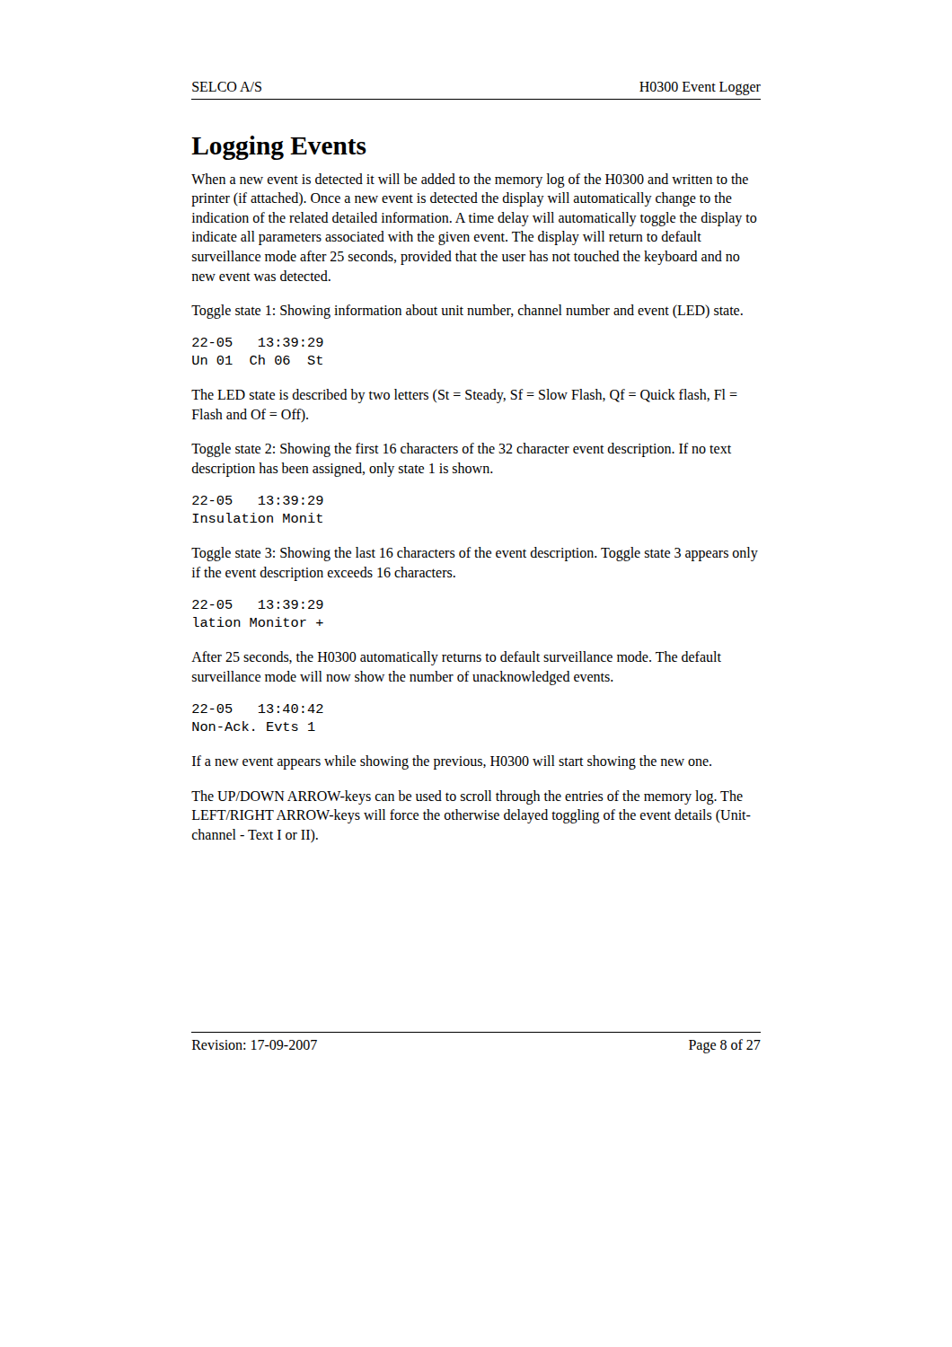SELCO A/S H0300 Event Logger
Logging Events
When a new event is detected it will be added to the memory log of the H0300 and written to the printer (if attached). Once a new event is detected the display will automatically change to the indication of the related detailed information. A time delay will automatically toggle the display to indicate all parameters associated with the given event. The display will return to default surveillance mode after 25 seconds, provided that the user has not touched the keyboard and no new event was detected.
Toggle state 1: Showing information about unit number, channel number and event (LED) state.
22-05   13:39:29
Un 01  Ch 06  St
The LED state is described by two letters (St = Steady, Sf = Slow Flash, Qf = Quick flash, Fl = Flash and Of = Off).
Toggle state 2: Showing the first 16 characters of the 32 character event description. If no text description has been assigned, only state 1 is shown.
22-05   13:39:29
Insulation Monit
Toggle state 3: Showing the last 16 characters of the event description. Toggle state 3 appears only if the event description exceeds 16 characters.
22-05   13:39:29
lation Monitor +
After 25 seconds, the H0300 automatically returns to default surveillance mode. The default surveillance mode will now show the number of unacknowledged events.
22-05   13:40:42
Non-Ack. Evts 1
If a new event appears while showing the previous, H0300 will start showing the new one.
The UP/DOWN ARROW-keys can be used to scroll through the entries of the memory log. The LEFT/RIGHT ARROW-keys will force the otherwise delayed toggling of the event details (Unit-channel - Text I or II).
Revision: 17-09-2007 Page 8 of 27